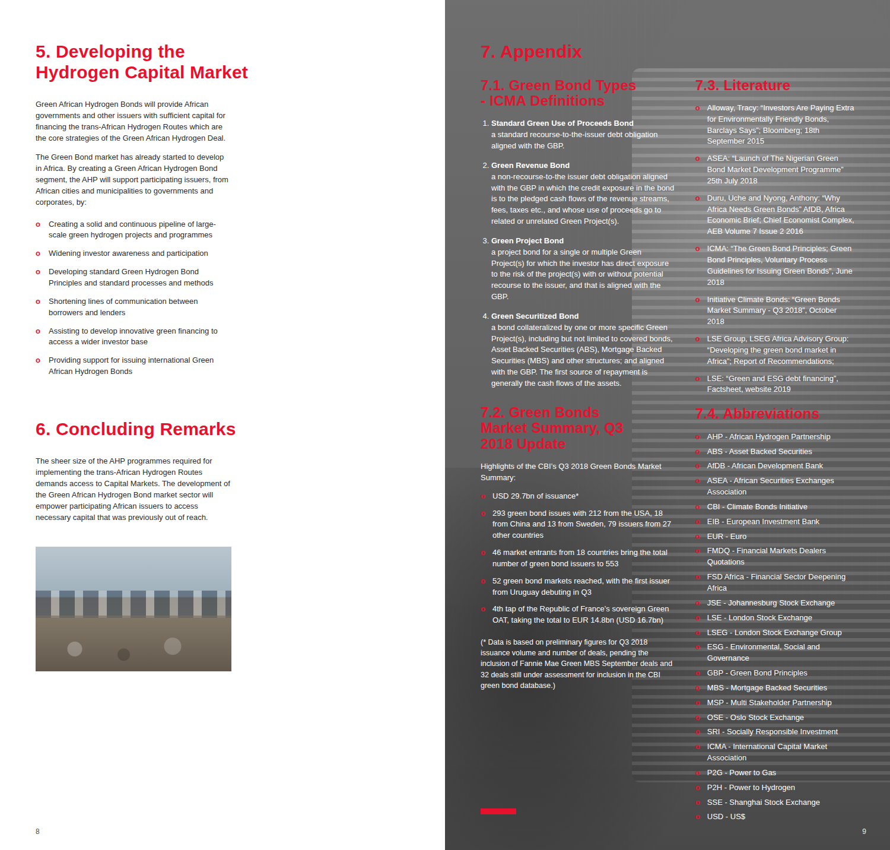5. Developing the
Hydrogen Capital Market
Green African Hydrogen Bonds will provide African governments and other issuers with sufficient capital for financing the trans-African Hydrogen Routes which are the core strategies of the Green African Hydrogen Deal.
The Green Bond market has already started to develop in Africa. By creating a Green African Hydrogen Bond segment, the AHP will support participating issuers, from African cities and municipalities to governments and corporates, by:
Creating a solid and continuous pipeline of large-scale green hydrogen projects and programmes
Widening investor awareness and participation
Developing standard Green Hydrogen Bond Principles and standard processes and methods
Shortening lines of communication between borrowers and lenders
Assisting to develop innovative green financing to access a wider investor base
Providing support for issuing international Green African Hydrogen Bonds
6. Concluding Remarks
The sheer size of the AHP programmes required for implementing the trans-African Hydrogen Routes demands access to Capital Markets. The development of the Green African Hydrogen Bond market sector will empower participating African issuers to access necessary capital that was previously out of reach.
8
7. Appendix
7.1. Green Bond Types
- ICMA Definitions
Standard Green Use of Proceeds Bond a standard recourse-to-the-issuer debt obligation aligned with the GBP.
Green Revenue Bond a non-recourse-to-the issuer debt obligation aligned with the GBP in which the credit exposure in the bond is to the pledged cash flows of the revenue streams, fees, taxes etc., and whose use of proceeds go to related or unrelated Green Project(s).
Green Project Bond a project bond for a single or multiple Green Project(s) for which the investor has direct exposure to the risk of the project(s) with or without potential recourse to the issuer, and that is aligned with the GBP.
Green Securitized Bond a bond collateralized by one or more specific Green Project(s), including but not limited to covered bonds, Asset Backed Securities (ABS), Mortgage Backed Securities (MBS) and other structures; and aligned with the GBP. The first source of repayment is generally the cash flows of the assets.
7.2. Green Bonds
Market Summary, Q3
2018 Update
Highlights of the CBI’s Q3 2018 Green Bonds Market Summary:
USD 29.7bn of issuance*
293 green bond issues with 212 from the USA, 18 from China and 13 from Sweden, 79 issuers from 27 other countries
46 market entrants from 18 countries bring the total number of green bond issuers to 553
52 green bond markets reached, with the first issuer from Uruguay debuting in Q3
4th tap of the Republic of France’s sovereign Green OAT, taking the total to EUR 14.8bn (USD 16.7bn)
(* Data is based on preliminary figures for Q3 2018 issuance volume and number of deals, pending the inclusion of Fannie Mae Green MBS September deals and 32 deals still under assessment for inclusion in the CBI green bond database.)
7.3. Literature
Alloway, Tracy: “Investors Are Paying Extra for Environmentally Friendly Bonds, Barclays Says”; Bloomberg; 18th September 2015
ASEA: “Launch of The Nigerian Green Bond Market Development Programme” 25th July 2018
Duru, Uche and Nyong, Anthony: “Why Africa Needs Green Bonds” AfDB, Africa Economic Brief; Chief Economist Complex, AEB Volume 7 Issue 2 2016
ICMA: “The Green Bond Principles; Green Bond Principles, Voluntary Process Guidelines for Issuing Green Bonds”, June 2018
Initiative Climate Bonds: “Green Bonds Market Summary - Q3 2018”, October 2018
LSE Group, LSEG Africa Advisory Group: “Developing the green bond market in Africa”; Report of Recommendations;
LSE: “Green and ESG debt financing”, Factsheet, website 2019
7.4. Abbreviations
AHP - African Hydrogen Partnership
ABS - Asset Backed Securities
AfDB - African Development Bank
ASEA - African Securities Exchanges Association
CBI - Climate Bonds Initiative
EIB - European Investment Bank
EUR - Euro
FMDQ - Financial Markets Dealers Quotations
FSD Africa - Financial Sector Deepening Africa
JSE - Johannesburg Stock Exchange
LSE - London Stock Exchange
LSEG - London Stock Exchange Group
ESG - Environmental, Social and Governance
GBP - Green Bond Principles
MBS - Mortgage Backed Securities
MSP - Multi Stakeholder Partnership
OSE - Oslo Stock Exchange
SRI - Socially Responsible Investment
ICMA - International Capital Market Association
P2G - Power to Gas
P2H - Power to Hydrogen
SSE - Shanghai Stock Exchange
USD - US$
9